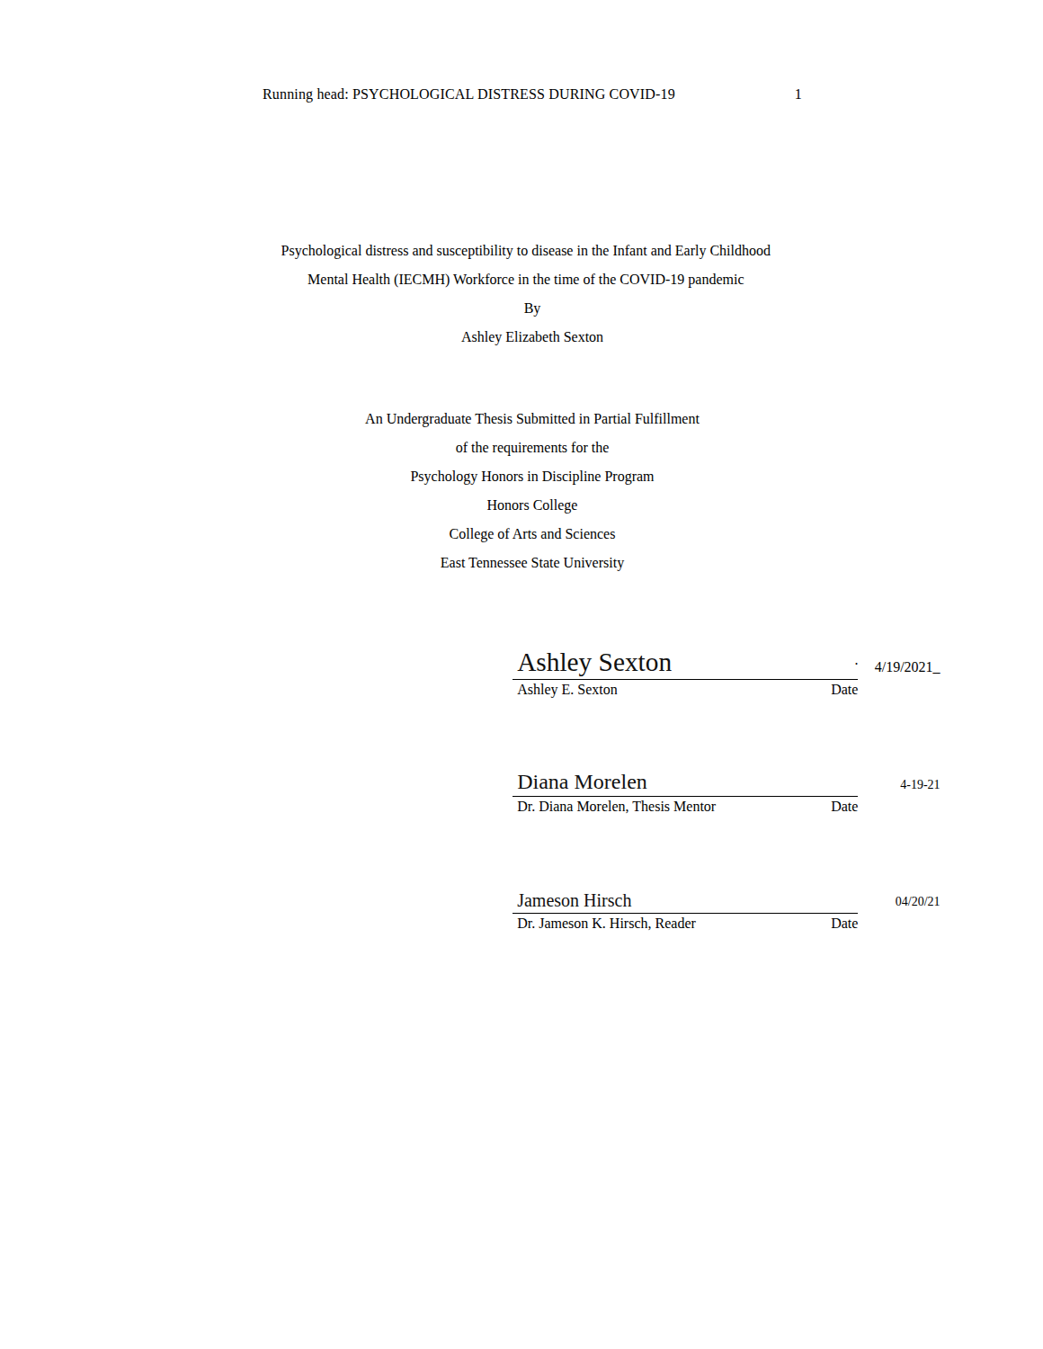Running head: PSYCHOLOGICAL DISTRESS DURING COVID-19 1
Psychological distress and susceptibility to disease in the Infant and Early Childhood Mental Health (IECMH) Workforce in the time of the COVID-19 pandemic
By
Ashley Elizabeth Sexton
An Undergraduate Thesis Submitted in Partial Fulfillment
of the requirements for the
Psychology Honors in Discipline Program
Honors College
College of Arts and Sciences
East Tennessee State University
.
Ashley Sexton 4/19/2021_
Ashley E. Sexton Date
Diana Morelen 4-19-21
Dr. Diana Morelen, Thesis Mentor Date
Jameson Hirsch 04/20/21
Dr. Jameson K. Hirsch, Reader Date